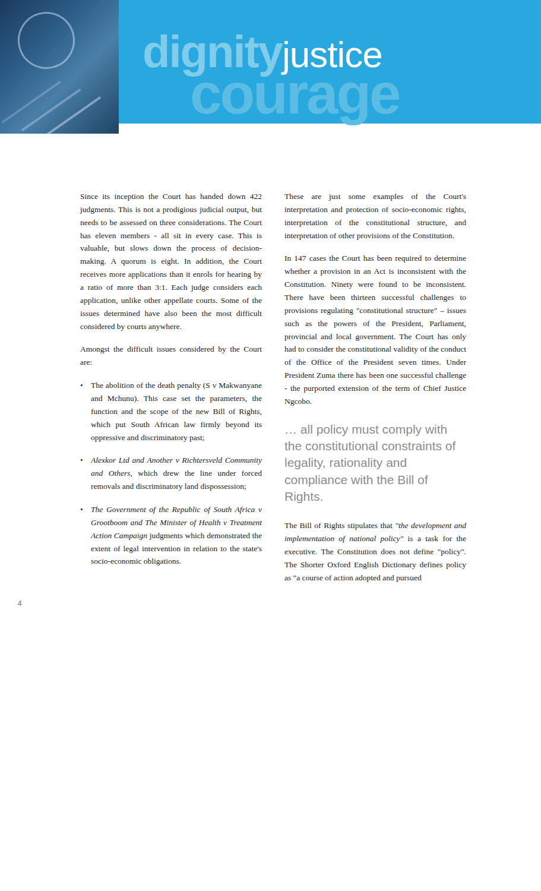dignity justice
courage
Since its inception the Court has handed down 422 judgments. This is not a prodigious judicial output, but needs to be assessed on three considerations. The Court has eleven members - all sit in every case. This is valuable, but slows down the process of decision-making. A quorum is eight. In addition, the Court receives more applications than it enrols for hearing by a ratio of more than 3:1. Each judge considers each application, unlike other appellate courts. Some of the issues determined have also been the most difficult considered by courts anywhere.
Amongst the difficult issues considered by the Court are:
The abolition of the death penalty (S v Makwanyane and Mchunu). This case set the parameters, the function and the scope of the new Bill of Rights, which put South African law firmly beyond its oppressive and discriminatory past;
Alexkor Ltd and Another v Richtersveld Community and Others, which drew the line under forced removals and discriminatory land dispossession;
The Government of the Republic of South Africa v Grootboom and The Minister of Health v Treatment Action Campaign judgments which demonstrated the extent of legal intervention in relation to the state's socio-economic obligations.
These are just some examples of the Court's interpretation and protection of socio-economic rights, interpretation of the constitutional structure, and interpretation of other provisions of the Constitution.
In 147 cases the Court has been required to determine whether a provision in an Act is inconsistent with the Constitution. Ninety were found to be inconsistent. There have been thirteen successful challenges to provisions regulating "constitutional structure" – issues such as the powers of the President, Parliament, provincial and local government. The Court has only had to consider the constitutional validity of the conduct of the Office of the President seven times. Under President Zuma there has been one successful challenge - the purported extension of the term of Chief Justice Ngcobo.
… all policy must comply with the constitutional constraints of legality, rationality and compliance with the Bill of Rights.
The Bill of Rights stipulates that "the development and implementation of national policy" is a task for the executive. The Constitution does not define "policy". The Shorter Oxford English Dictionary defines policy as "a course of action adopted and pursued
4